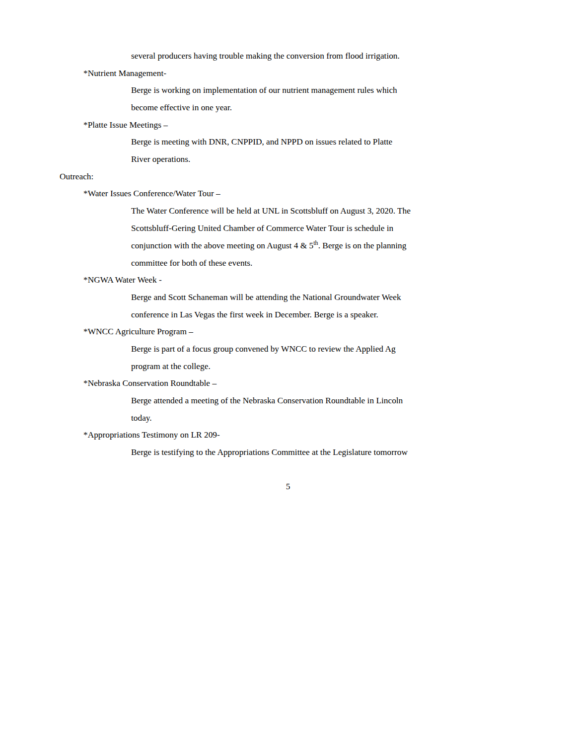several producers having trouble making the conversion from flood irrigation.
*Nutrient Management-
Berge is working on implementation of our nutrient management rules which
become effective in one year.
*Platte Issue Meetings –
Berge is meeting with DNR, CNPPID, and NPPD on issues related to Platte
River operations.
Outreach:
*Water Issues Conference/Water Tour –
The Water Conference will be held at UNL in Scottsbluff on August 3, 2020. The
Scottsbluff-Gering United Chamber of Commerce Water Tour is schedule in
conjunction with the above meeting on August 4 & 5th. Berge is on the planning
committee for both of these events.
*NGWA Water Week -
Berge and Scott Schaneman will be attending the National Groundwater Week
conference in Las Vegas the first week in December. Berge is a speaker.
*WNCC Agriculture Program –
Berge is part of a focus group convened by WNCC to review the Applied Ag
program at the college.
*Nebraska Conservation Roundtable –
Berge attended a meeting of the Nebraska Conservation Roundtable in Lincoln
today.
*Appropriations Testimony on LR 209-
Berge is testifying to the Appropriations Committee at the Legislature tomorrow
5